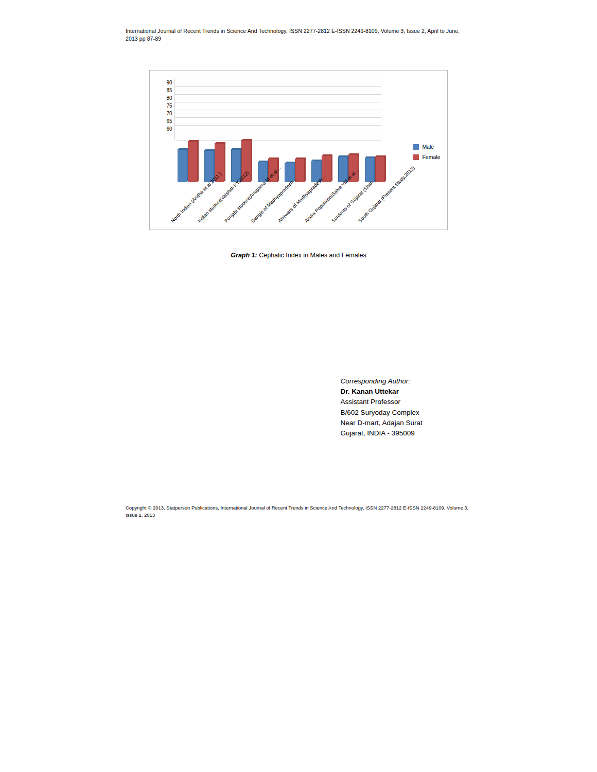International Journal of Recent Trends in Science And Technology, ISSN 2277-2812 E-ISSN 2249-8109, Volume 3, Issue 2, April to June, 2013 pp 87-89
90
85
80
75
70
65
60
North Indian (Anitha et al 2011 )
Indian student(Vaishali KY,2012)
Punjabi student(Anupama M et al…
Dangis of Madhyapradesh…
Ahirwars of Madhyapradesh…
Andra Populaion(Salve VM et al…
Surdents of Gujarat (Shah…
South Gujarat (Present Study,2013)
Male
Female
Graph 1: Cephalic Index in Males and Females
Corresponding Author:
Dr. Kanan Uttekar
Assistant Professor
B/602 Suryoday Complex
Near D-mart, Adajan Surat
Gujarat, INDIA - 395009
Copyright © 2013, Statperson Publications, International Journal of Recent Trends in Science And Technology, ISSN 2277-2812 E-ISSN 2249-8109, Volume 3, Issue 2, 2013